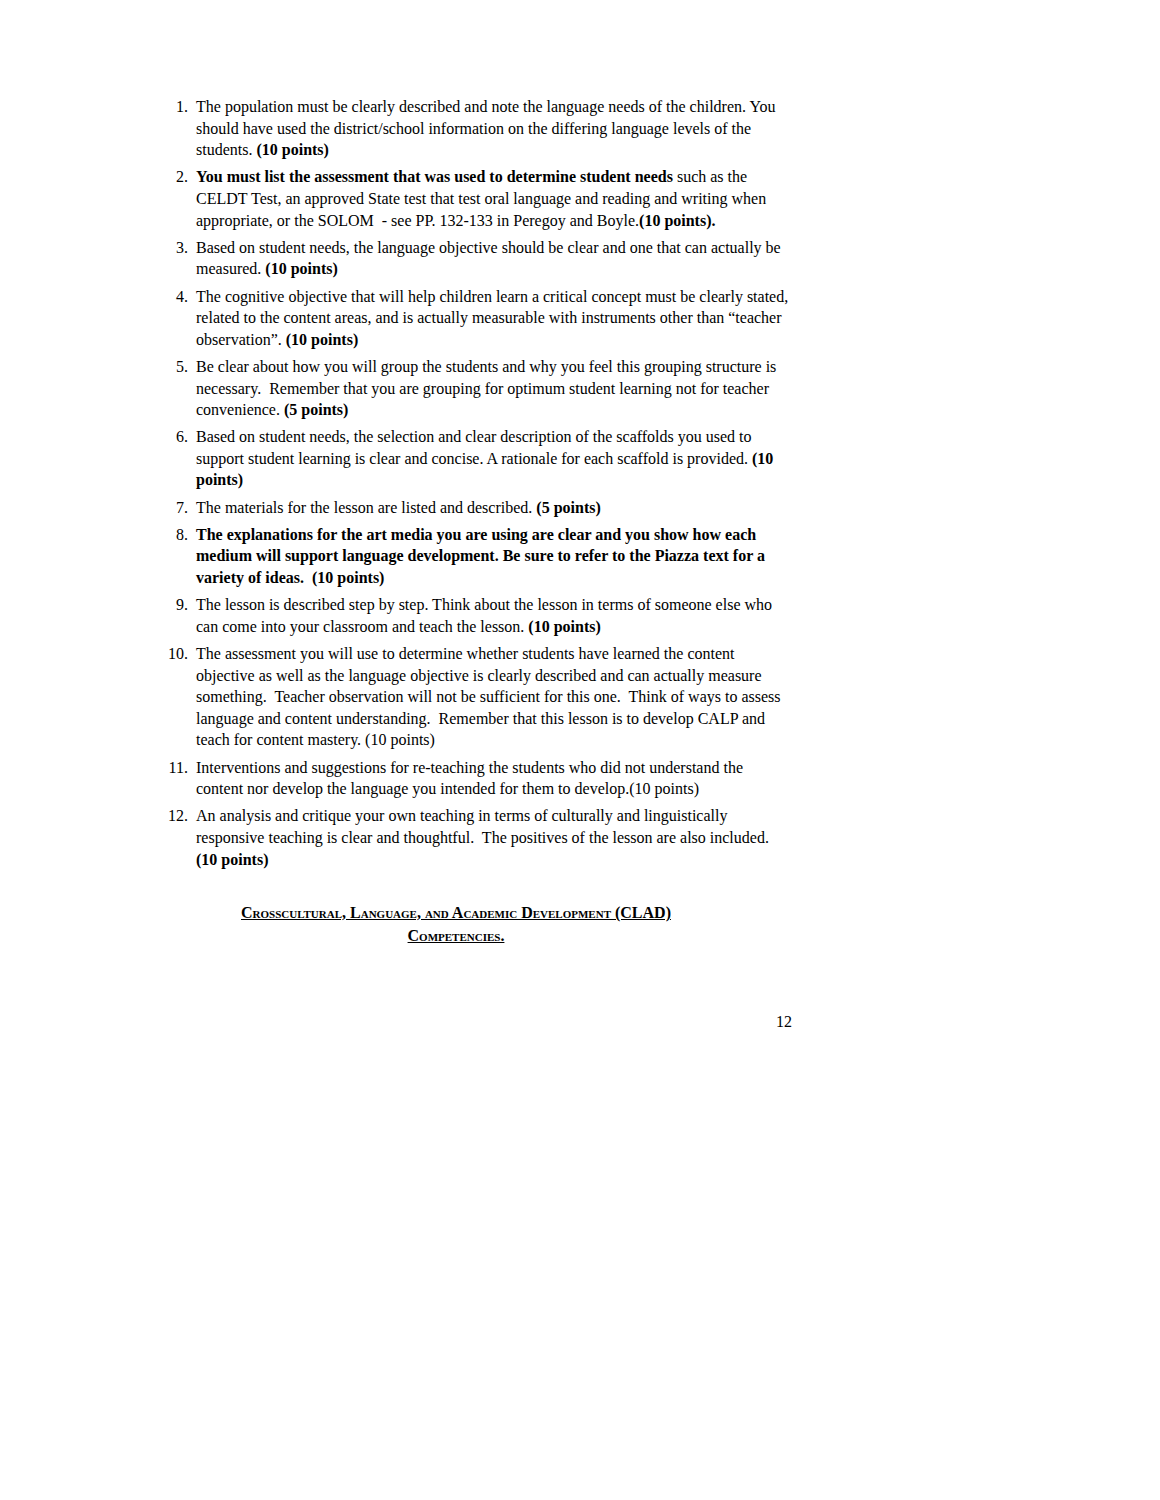The population must be clearly described and note the language needs of the children. You should have used the district/school information on the differing language levels of the students. (10 points)
You must list the assessment that was used to determine student needs such as the CELDT Test, an approved State test that test oral language and reading and writing when appropriate, or the SOLOM - see PP. 132-133 in Peregoy and Boyle.(10 points).
Based on student needs, the language objective should be clear and one that can actually be measured. (10 points)
The cognitive objective that will help children learn a critical concept must be clearly stated, related to the content areas, and is actually measurable with instruments other than “teacher observation”. (10 points)
Be clear about how you will group the students and why you feel this grouping structure is necessary. Remember that you are grouping for optimum student learning not for teacher convenience. (5 points)
Based on student needs, the selection and clear description of the scaffolds you used to support student learning is clear and concise. A rationale for each scaffold is provided. (10 points)
The materials for the lesson are listed and described. (5 points)
The explanations for the art media you are using are clear and you show how each medium will support language development. Be sure to refer to the Piazza text for a variety of ideas. (10 points)
The lesson is described step by step. Think about the lesson in terms of someone else who can come into your classroom and teach the lesson. (10 points)
The assessment you will use to determine whether students have learned the content objective as well as the language objective is clearly described and can actually measure something. Teacher observation will not be sufficient for this one. Think of ways to assess language and content understanding. Remember that this lesson is to develop CALP and teach for content mastery. (10 points)
Interventions and suggestions for re-teaching the students who did not understand the content nor develop the language you intended for them to develop.(10 points)
An analysis and critique your own teaching in terms of culturally and linguistically responsive teaching is clear and thoughtful. The positives of the lesson are also included. (10 points)
Crosscultural, Language, and Academic Development (CLAD)
Competencies.
12